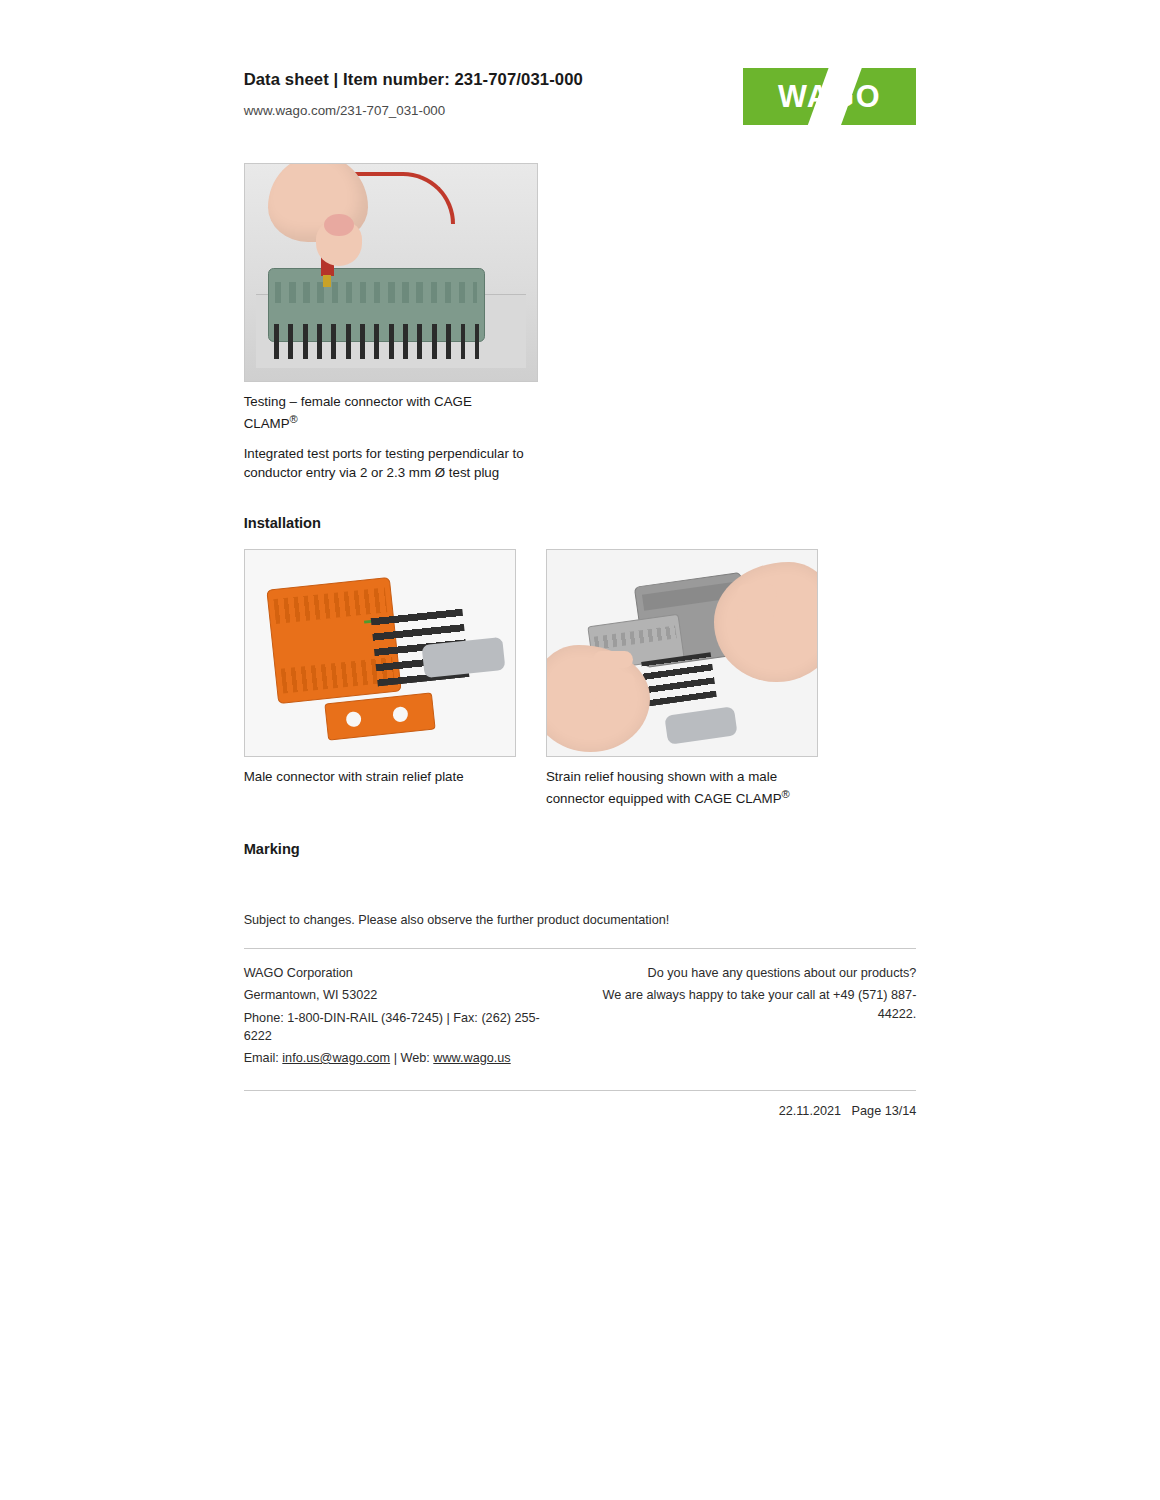Data sheet | Item number: 231-707/031-000
www.wago.com/231-707_031-000
WAGO
Testing – female connector with CAGE
CLAMP®
Integrated test ports for testing perpendicular to conductor entry via 2 or 2.3 mm Ø test plug
Installation
Male connector with strain relief plate
Strain relief housing shown with a male connector equipped with CAGE CLAMP®
Marking
Subject to changes. Please also observe the further product documentation!
WAGO Corporation
Germantown, WI 53022
Phone: 1-800-DIN-RAIL (346-7245) | Fax: (262) 255-6222
Email: info.us@wago.com | Web: www.wago.us
Do you have any questions about our products?
We are always happy to take your call at +49 (571) 887-44222.
22.11.2021 Page 13/14